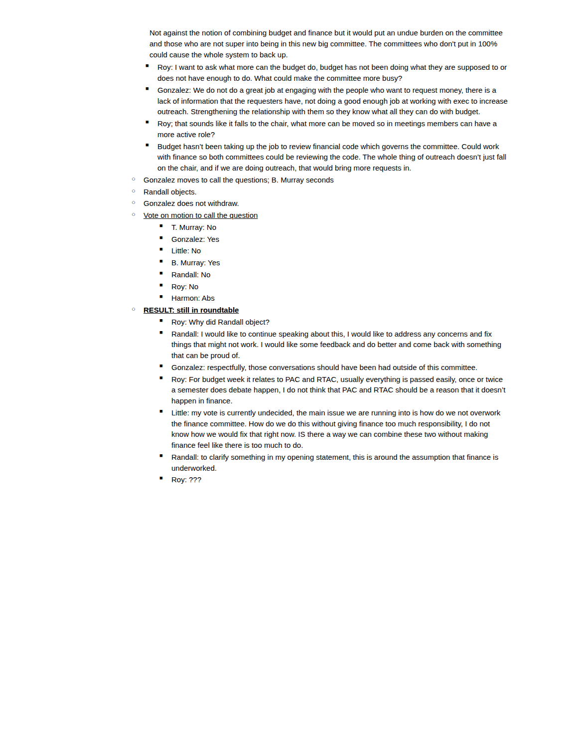Not against the notion of combining budget and finance but it would put an undue burden on the committee and those who are not super into being in this new big committee. The committees who don't put in 100% could cause the whole system to back up.
Roy: I want to ask what more can the budget do, budget has not been doing what they are supposed to or does not have enough to do. What could make the committee more busy?
Gonzalez: We do not do a great job at engaging with the people who want to request money, there is a lack of information that the requesters have, not doing a good enough job at working with exec to increase outreach. Strengthening the relationship with them so they know what all they can do with budget.
Roy; that sounds like it falls to the chair, what more can be moved so in meetings members can have a more active role?
Budget hasn’t been taking up the job to review financial code which governs the committee. Could work with finance so both committees could be reviewing the code. The whole thing of outreach doesn’t just fall on the chair, and if we are doing outreach, that would bring more requests in.
Gonzalez moves to call the questions; B. Murray seconds
Randall objects.
Gonzalez does not withdraw.
Vote on motion to call the question
T. Murray: No
Gonzalez: Yes
Little: No
B. Murray: Yes
Randall: No
Roy: No
Harmon: Abs
RESULT: still in roundtable
Roy: Why did Randall object?
Randall: I would like to continue speaking about this, I would like to address any concerns and fix things that might not work. I would like some feedback and do better and come back with something that can be proud of.
Gonzalez: respectfully, those conversations should have been had outside of this committee.
Roy: For budget week it relates to PAC and RTAC, usually everything is passed easily, once or twice a semester does debate happen, I do not think that PAC and RTAC should be a reason that it doesn’t happen in finance.
Little: my vote is currently undecided, the main issue we are running into is how do we not overwork the finance committee. How do we do this without giving finance too much responsibility, I do not know how we would fix that right now. IS there a way we can combine these two without making finance feel like there is too much to do.
Randall: to clarify something in my opening statement, this is around the assumption that finance is underworked.
Roy: ???